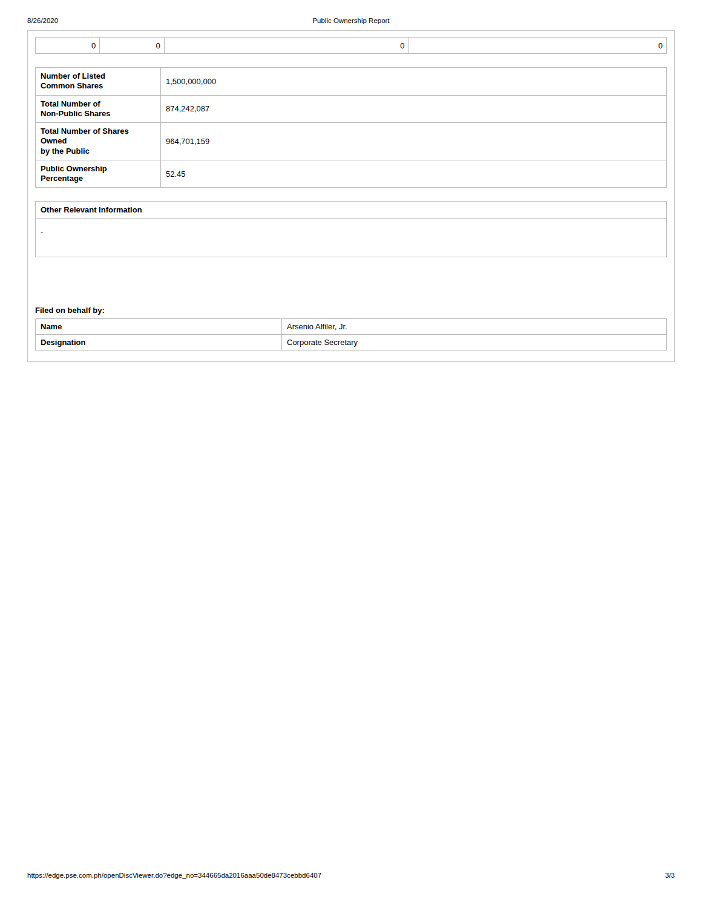8/26/2020
Public Ownership Report
| 0 | 0 | 0 | 0 |
| Number of Listed Common Shares | 1,500,000,000 |
| Total Number of Non-Public Shares | 874,242,087 |
| Total Number of Shares Owned by the Public | 964,701,159 |
| Public Ownership Percentage | 52.45 |
Other Relevant Information
-
Filed on behalf by:
| Name | Arsenio Alfiler, Jr. |
| Designation | Corporate Secretary |
https://edge.pse.com.ph/openDiscViewer.do?edge_no=344665da2016aaa50de8473cebbd6407 3/3